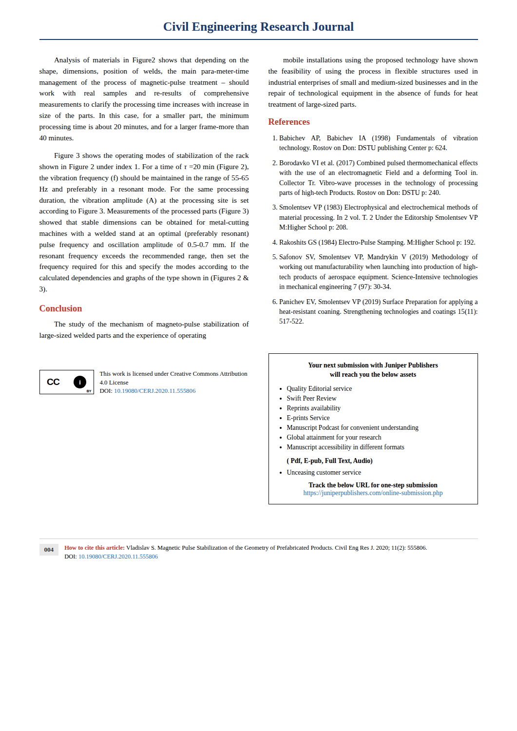Civil Engineering Research Journal
Analysis of materials in Figure2 shows that depending on the shape, dimensions, position of welds, the main para-meter-time management of the process of magnetic-pulse treatment – should work with real samples and re-results of comprehensive measurements to clarify the processing time increases with increase in size of the parts. In this case, for a smaller part, the minimum processing time is about 20 minutes, and for a larger frame-more than 40 minutes.
Figure 3 shows the operating modes of stabilization of the rack shown in Figure 2 under index 1. For a time of τ =20 min (Figure 2), the vibration frequency (f) should be maintained in the range of 55-65 Hz and preferably in a resonant mode. For the same processing duration, the vibration amplitude (A) at the processing site is set according to Figure 3. Measurements of the processed parts (Figure 3) showed that stable dimensions can be obtained for metal-cutting machines with a welded stand at an optimal (preferably resonant) pulse frequency and oscillation amplitude of 0.5-0.7 mm. If the resonant frequency exceeds the recommended range, then set the frequency required for this and specify the modes according to the calculated dependencies and graphs of the type shown in (Figures 2 & 3).
Conclusion
The study of the mechanism of magneto-pulse stabilization of large-sized welded parts and the experience of operating
CC i BY
This work is licensed under Creative Commons Attribution 4.0 License
DOI: 10.19080/CERJ.2020.11.555806
mobile installations using the proposed technology have shown the feasibility of using the process in flexible structures used in industrial enterprises of small and medium-sized businesses and in the repair of technological equipment in the absence of funds for heat treatment of large-sized parts.
References
Babichev AP, Babichev IA (1998) Fundamentals of vibration technology. Rostov on Don: DSTU publishing Center p: 624.
Borodavko VI et al. (2017) Combined pulsed thermomechanical effects with the use of an electromagnetic Field and a deforming Tool in. Collector Tr. Vibro-wave processes in the technology of processing parts of high-tech Products. Rostov on Don: DSTU p: 240.
Smolentsev VP (1983) Electrophysical and electrochemical methods of material processing. In 2 vol. T. 2 Under the Editorship Smolentsev VP M:Higher School p: 208.
Rakoshits GS (1984) Electro-Pulse Stamping. M:Higher School p: 192.
Safonov SV, Smolentsev VP, Mandrykin V (2019) Methodology of working out manufacturability when launching into production of high-tech products of aerospace equipment. Science-Intensive technologies in mechanical engineering 7 (97): 30-34.
Panichev EV, Smolentsev VP (2019) Surface Preparation for applying a heat-resistant coaning. Strengthening technologies and coatings 15(11): 517-522.
Your next submission with Juniper Publishers
will reach you the below assets
Quality Editorial service
Swift Peer Review
Reprints availability
E-prints Service
Manuscript Podcast for convenient understanding
Global attainment for your research
Manuscript accessibility in different formats
( Pdf, E-pub, Full Text, Audio)
Unceasing customer service
Track the below URL for one-step submission
https://juniperpublishers.com/online-submission.php
004
How to cite this article: Vladislav S. Magnetic Pulse Stabilization of the Geometry of Prefabricated Products. Civil Eng Res J. 2020; 11(2): 555806.
DOI: 10.19080/CERJ.2020.11.555806